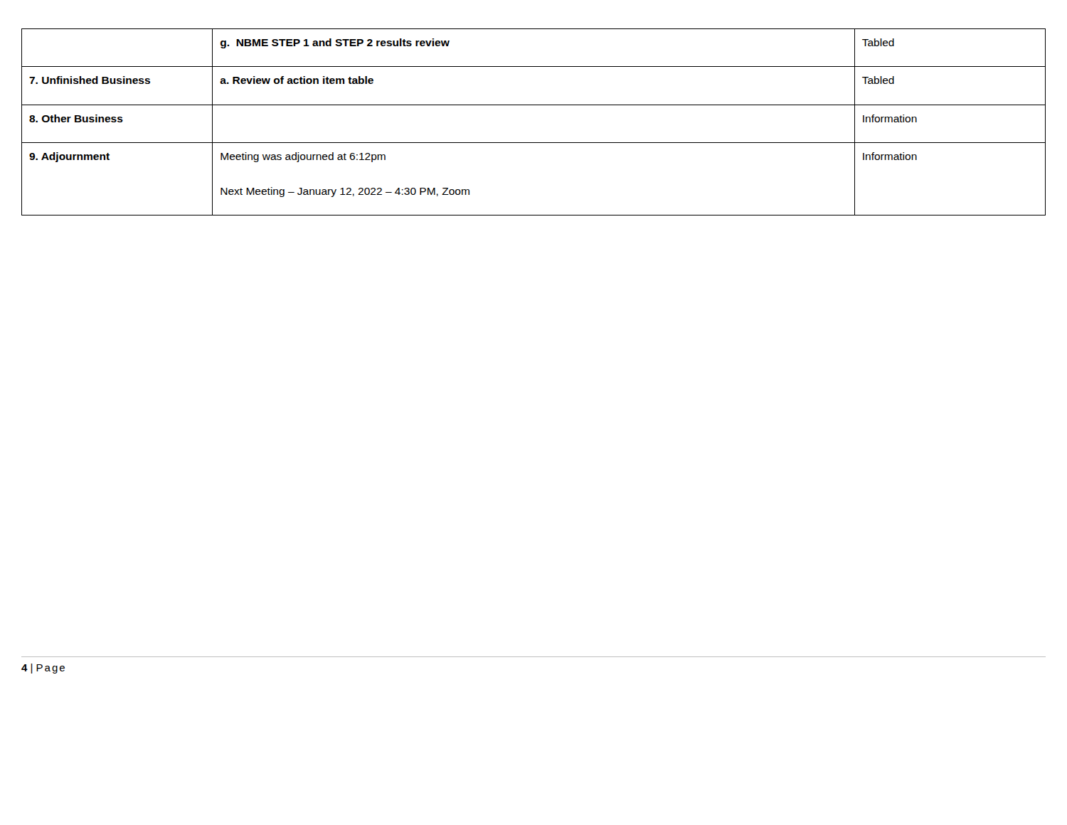| | g. NBME STEP 1 and STEP 2 results review | Tabled |
| 7. Unfinished Business | a. Review of action item table | Tabled |
| 8. Other Business | | Information |
| 9. Adjournment | Meeting was adjourned at 6:12pm Next Meeting – January 12, 2022 – 4:30 PM, Zoom | Information |
4 | Page